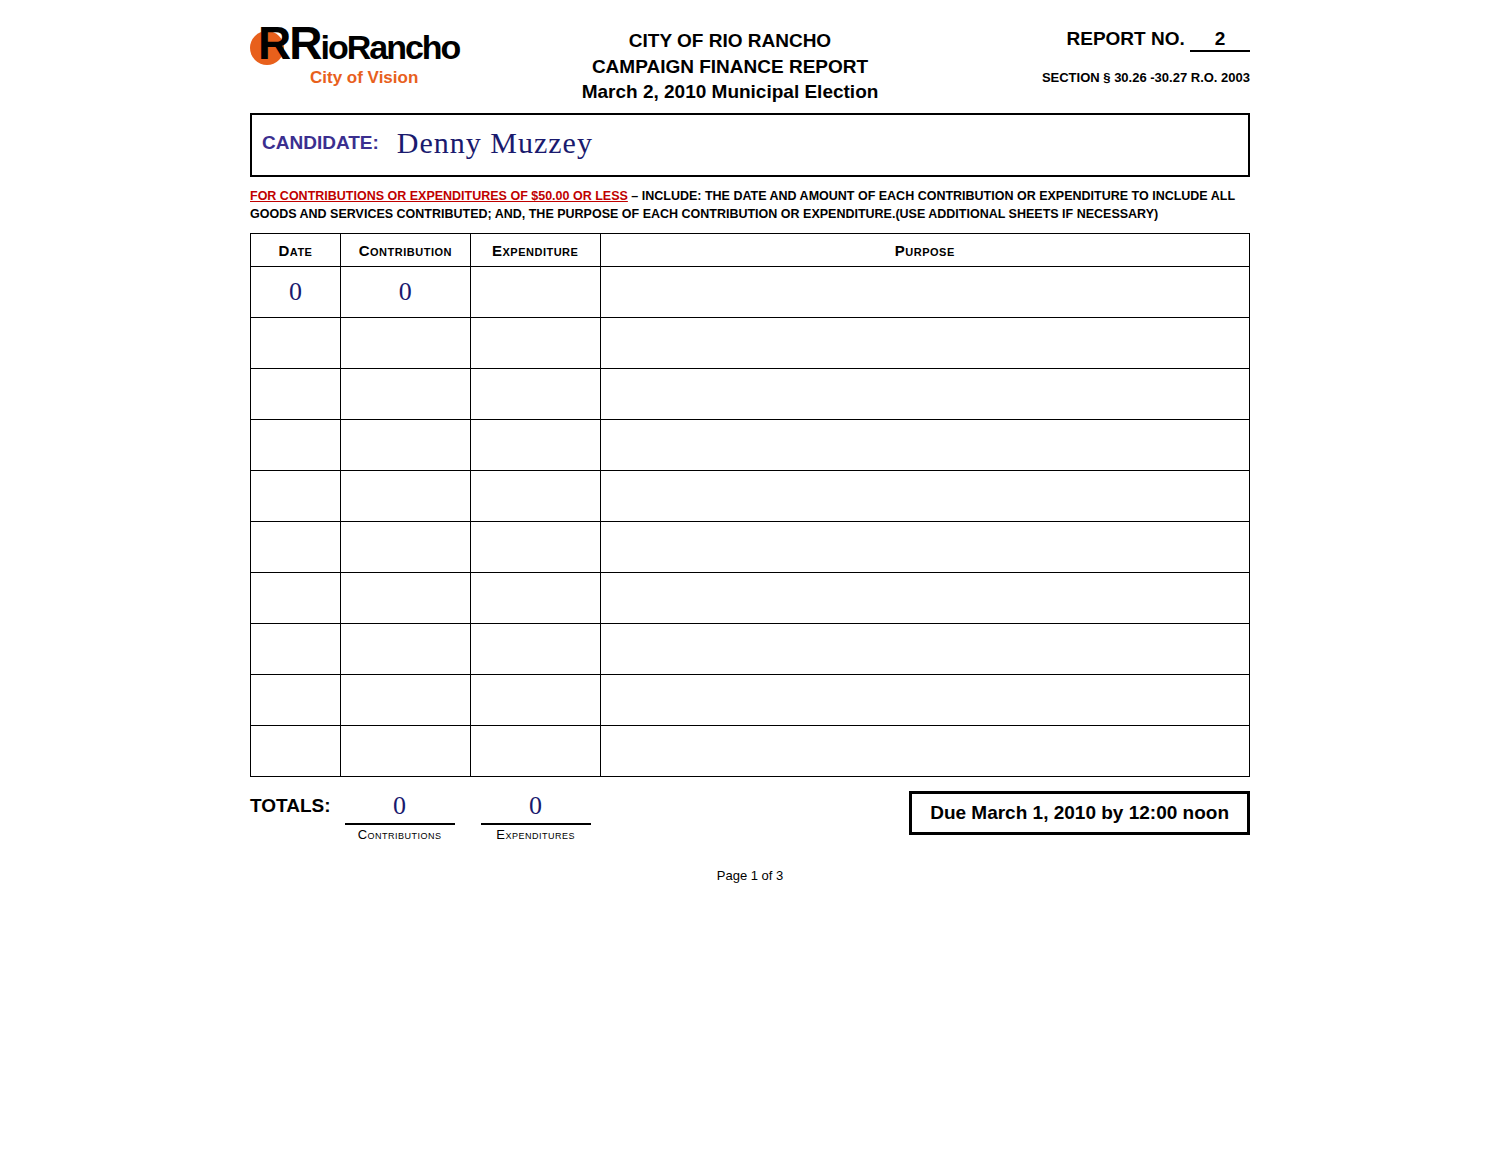RR ioRancho
City of Vision
CITY OF RIO RANCHO
CAMPAIGN FINANCE REPORT
March 2, 2010 Municipal Election
REPORT NO. 2
SECTION § 30.26 -30.27 R.O. 2003
CANDIDATE: Denny Muzzey
FOR CONTRIBUTIONS OR EXPENDITURES OF $50.00 OR LESS – INCLUDE: THE DATE AND AMOUNT OF EACH CONTRIBUTION OR EXPENDITURE TO INCLUDE ALL GOODS AND SERVICES CONTRIBUTED; AND, THE PURPOSE OF EACH CONTRIBUTION OR EXPENDITURE.(USE ADDITIONAL SHEETS IF NECESSARY)
| Date | Contribution | Expenditure | Purpose |
| --- | --- | --- | --- |
| 0 | 0 | | |
TOTALS:
0
Contributions
0
Expenditures
Due March 1, 2010 by 12:00 noon
Page 1 of 3